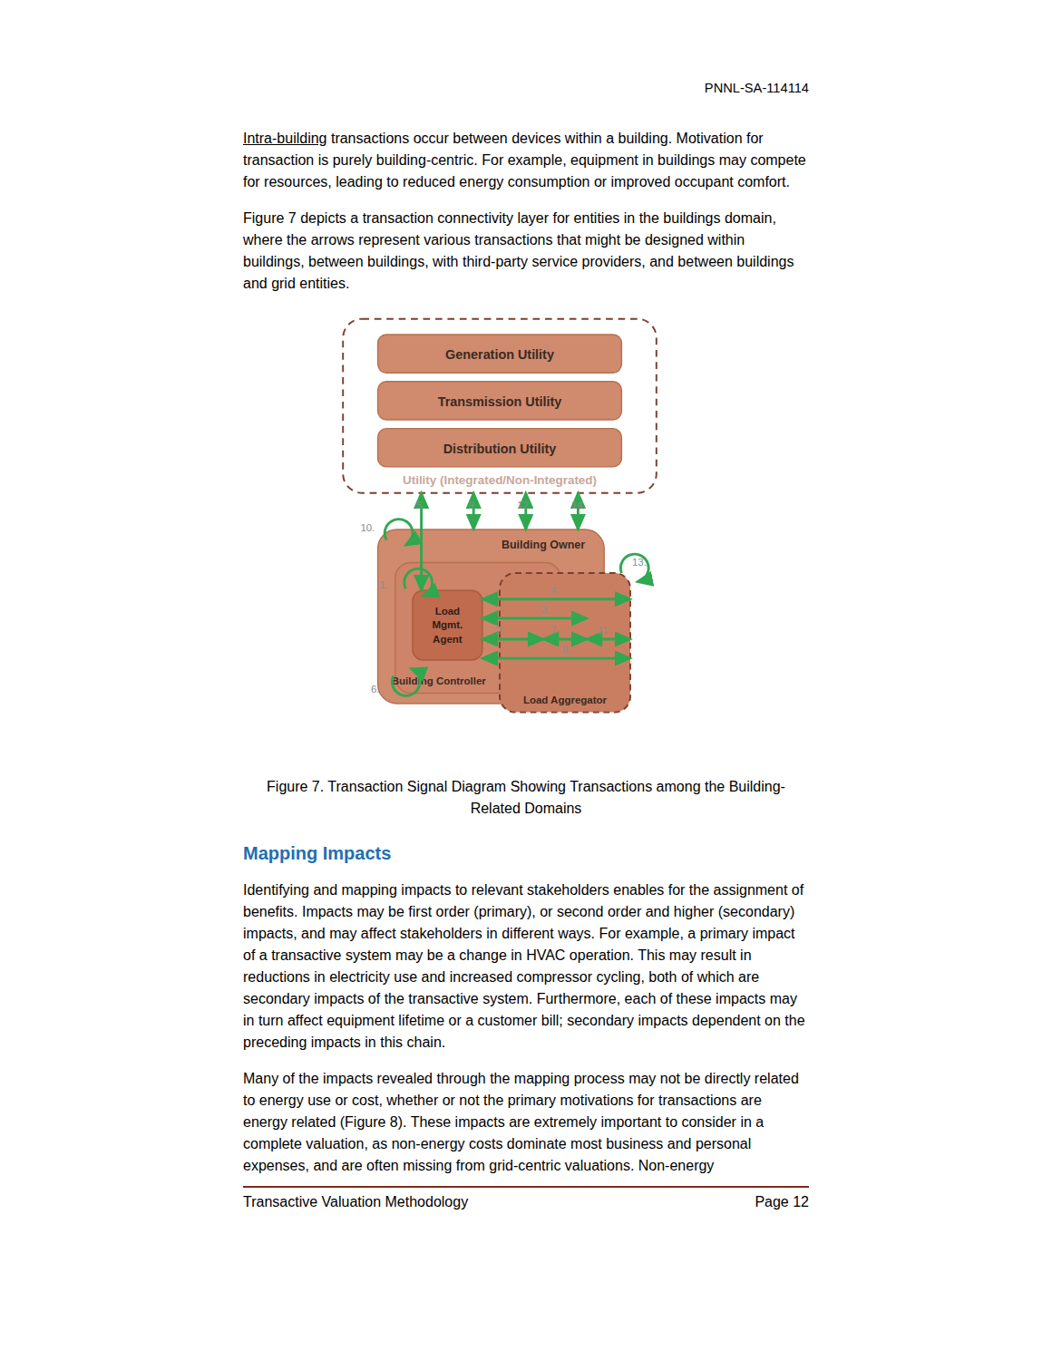PNNL-SA-114114
Intra-building transactions occur between devices within a building. Motivation for transaction is purely building-centric. For example, equipment in buildings may compete for resources, leading to reduced energy consumption or improved occupant comfort.
Figure 7 depicts a transaction connectivity layer for entities in the buildings domain, where the arrows represent various transactions that might be designed within buildings, between buildings, with third-party service providers, and between buildings and grid entities.
Generation Utility Transmission Utility Distribution Utility Utility (Integrated/Non-Integrated) Building Owner Building Controller Load Mgmt. Agent Load Aggregator 5. 9. 12. 14. 10. 1. 6. 13. 4. 3. 2. 7. 11. 8.
Figure 7. Transaction Signal Diagram Showing Transactions among the Building-Related Domains
Mapping Impacts
Identifying and mapping impacts to relevant stakeholders enables for the assignment of benefits. Impacts may be first order (primary), or second order and higher (secondary) impacts, and may affect stakeholders in different ways. For example, a primary impact of a transactive system may be a change in HVAC operation. This may result in reductions in electricity use and increased compressor cycling, both of which are secondary impacts of the transactive system. Furthermore, each of these impacts may in turn affect equipment lifetime or a customer bill; secondary impacts dependent on the preceding impacts in this chain.
Many of the impacts revealed through the mapping process may not be directly related to energy use or cost, whether or not the primary motivations for transactions are energy related (Figure 8). These impacts are extremely important to consider in a complete valuation, as non-energy costs dominate most business and personal expenses, and are often missing from grid-centric valuations. Non-energy
Transactive Valuation Methodology Page 12